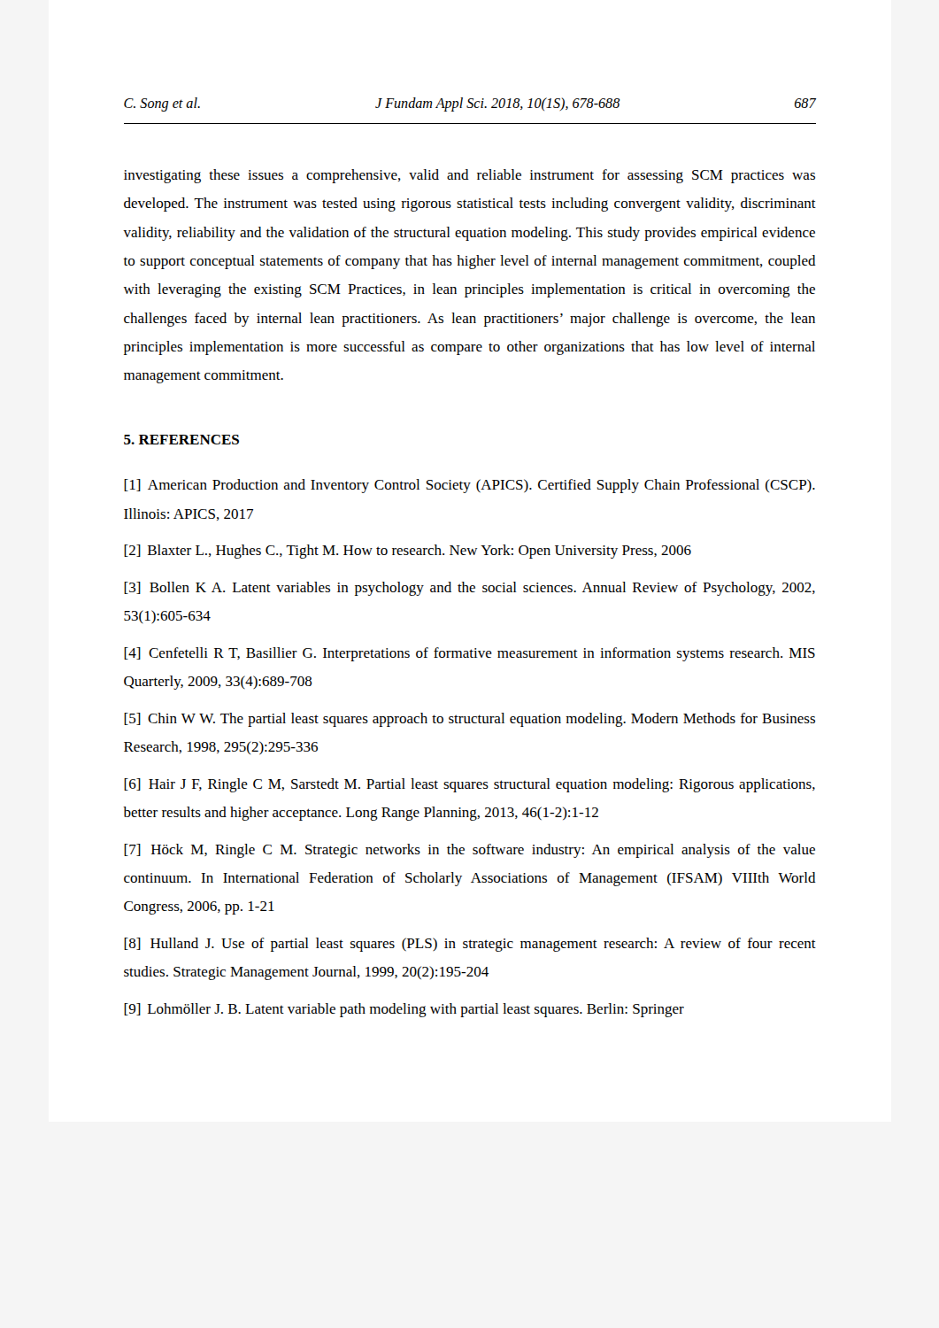C. Song et al. J Fundam Appl Sci. 2018, 10(1S), 678-688 687
investigating these issues a comprehensive, valid and reliable instrument for assessing SCM practices was developed. The instrument was tested using rigorous statistical tests including convergent validity, discriminant validity, reliability and the validation of the structural equation modeling. This study provides empirical evidence to support conceptual statements of company that has higher level of internal management commitment, coupled with leveraging the existing SCM Practices, in lean principles implementation is critical in overcoming the challenges faced by internal lean practitioners. As lean practitioners’ major challenge is overcome, the lean principles implementation is more successful as compare to other organizations that has low level of internal management commitment.
5. REFERENCES
[1] American Production and Inventory Control Society (APICS). Certified Supply Chain Professional (CSCP). Illinois: APICS, 2017
[2] Blaxter L., Hughes C., Tight M. How to research. New York: Open University Press, 2006
[3] Bollen K A. Latent variables in psychology and the social sciences. Annual Review of Psychology, 2002, 53(1):605-634
[4] Cenfetelli R T, Basillier G. Interpretations of formative measurement in information systems research. MIS Quarterly, 2009, 33(4):689-708
[5] Chin W W. The partial least squares approach to structural equation modeling. Modern Methods for Business Research, 1998, 295(2):295-336
[6] Hair J F, Ringle C M, Sarstedt M. Partial least squares structural equation modeling: Rigorous applications, better results and higher acceptance. Long Range Planning, 2013, 46(1-2):1-12
[7] Höck M, Ringle C M. Strategic networks in the software industry: An empirical analysis of the value continuum. In International Federation of Scholarly Associations of Management (IFSAM) VIIIth World Congress, 2006, pp. 1-21
[8] Hulland J. Use of partial least squares (PLS) in strategic management research: A review of four recent studies. Strategic Management Journal, 1999, 20(2):195-204
[9] Lohmöller J. B. Latent variable path modeling with partial least squares. Berlin: Springer